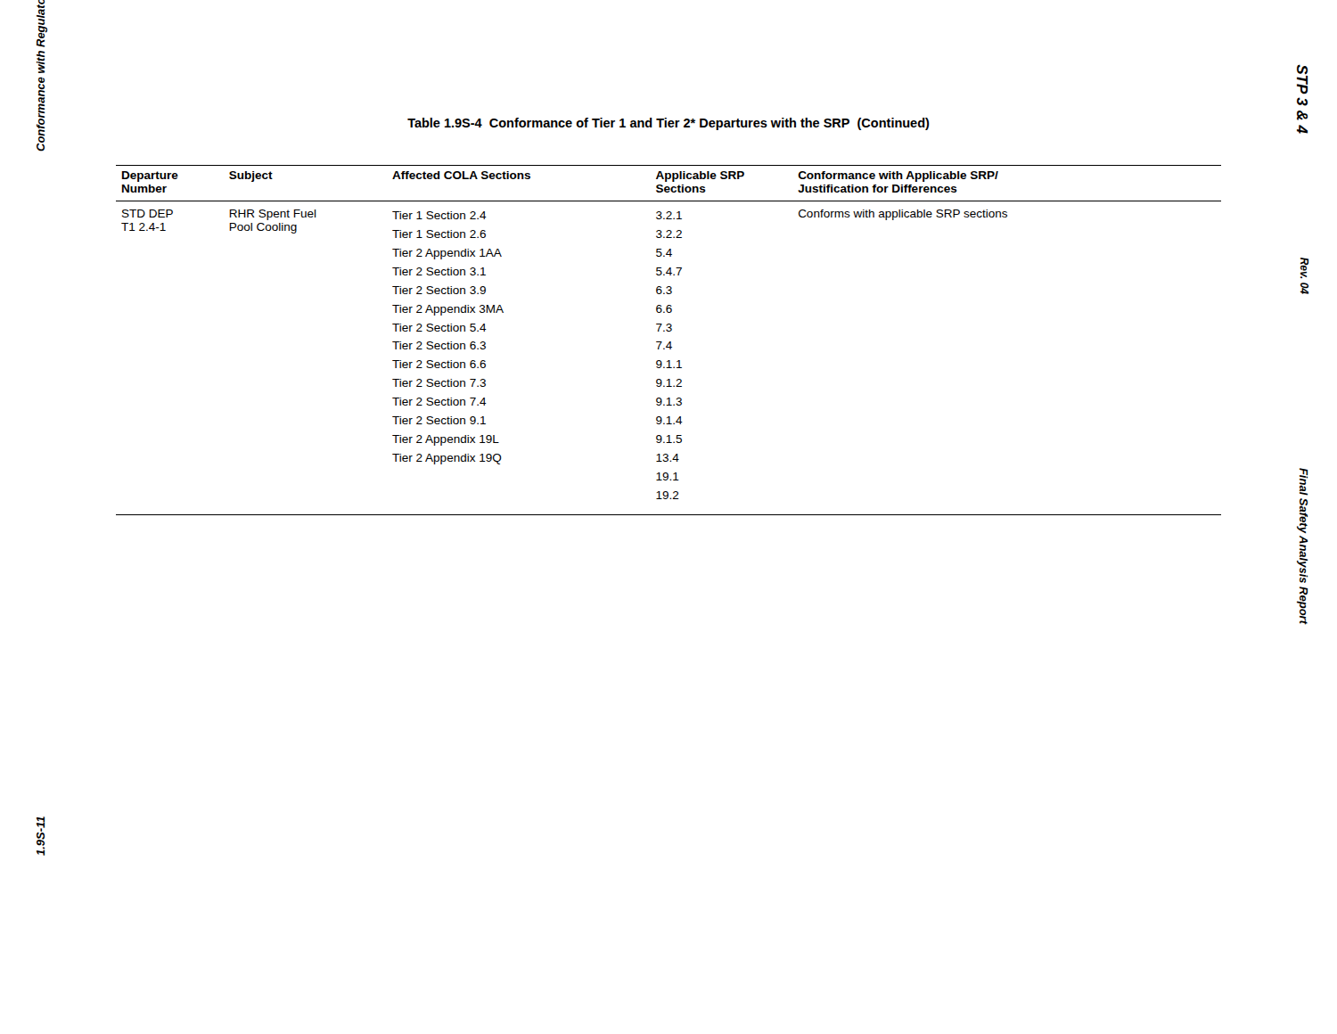Conformance with Regulatory Criteria
1.9S-11
STP 3 & 4
Rev. 04
Final Safety Analysis Report
Table 1.9S-4 Conformance of Tier 1 and Tier 2* Departures with the SRP (Continued)
| Departure Number | Subject | Affected COLA Sections | Applicable SRP Sections | Conformance with Applicable SRP/ Justification for Differences |
| --- | --- | --- | --- | --- |
| STD DEP T1 2.4-1 | RHR Spent Fuel Pool Cooling | Tier 1 Section 2.4 Tier 1 Section 2.6 Tier 2 Appendix 1AA Tier 2 Section 3.1 Tier 2 Section 3.9 Tier 2 Appendix 3MA Tier 2 Section 5.4 Tier 2 Section 6.3 Tier 2 Section 6.6 Tier 2 Section 7.3 Tier 2 Section 7.4 Tier 2 Section 9.1 Tier 2 Appendix 19L Tier 2 Appendix 19Q | 3.2.1 3.2.2 5.4 5.4.7 6.3 6.6 7.3 7.4 9.1.1 9.1.2 9.1.3 9.1.4 9.1.5 13.4 19.1 19.2 | Conforms with applicable SRP sections |